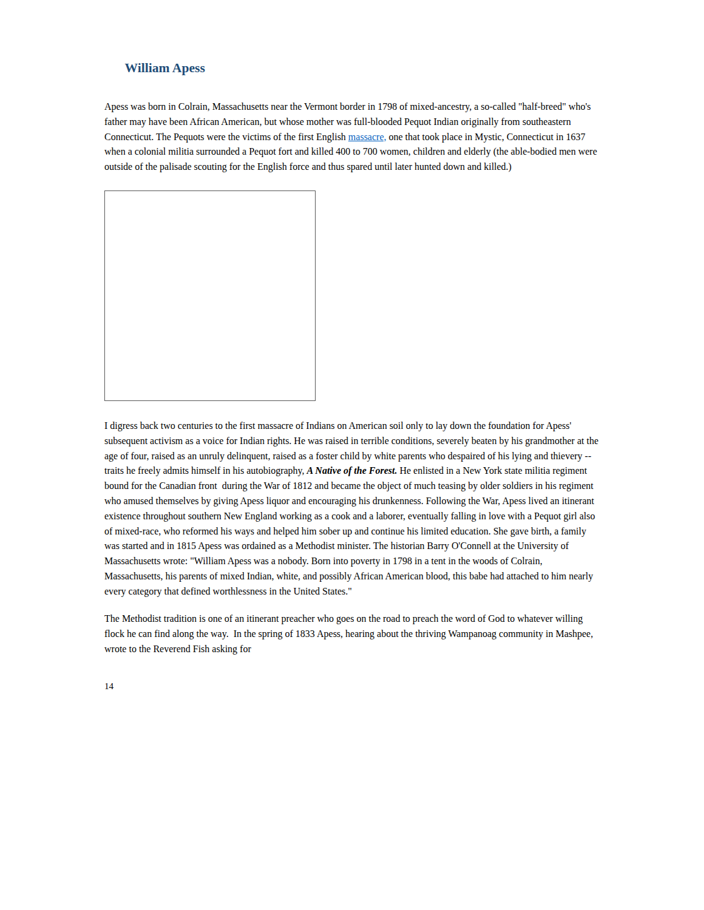William Apess
Apess was born in Colrain, Massachusetts near the Vermont border in 1798 of mixed-ancestry, a so-called "half-breed" who's father may have been African American, but whose mother was full-blooded Pequot Indian originally from southeastern Connecticut. The Pequots were the victims of the first English massacre, one that took place in Mystic, Connecticut in 1637 when a colonial militia surrounded a Pequot fort and killed 400 to 700 women, children and elderly (the able-bodied men were outside of the palisade scouting for the English force and thus spared until later hunted down and killed.)
I digress back two centuries to the first massacre of Indians on American soil only to lay down the foundation for Apess' subsequent activism as a voice for Indian rights. He was raised in terrible conditions, severely beaten by his grandmother at the age of four, raised as an unruly delinquent, raised as a foster child by white parents who despaired of his lying and thievery -- traits he freely admits himself in his autobiography, A Native of the Forest. He enlisted in a New York state militia regiment bound for the Canadian front during the War of 1812 and became the object of much teasing by older soldiers in his regiment who amused themselves by giving Apess liquor and encouraging his drunkenness. Following the War, Apess lived an itinerant existence throughout southern New England working as a cook and a laborer, eventually falling in love with a Pequot girl also of mixed-race, who reformed his ways and helped him sober up and continue his limited education. She gave birth, a family was started and in 1815 Apess was ordained as a Methodist minister. The historian Barry O'Connell at the University of Massachusetts wrote: "William Apess was a nobody. Born into poverty in 1798 in a tent in the woods of Colrain, Massachusetts, his parents of mixed Indian, white, and possibly African American blood, this babe had attached to him nearly every category that defined worthlessness in the United States."
The Methodist tradition is one of an itinerant preacher who goes on the road to preach the word of God to whatever willing flock he can find along the way. In the spring of 1833 Apess, hearing about the thriving Wampanoag community in Mashpee, wrote to the Reverend Fish asking for
14